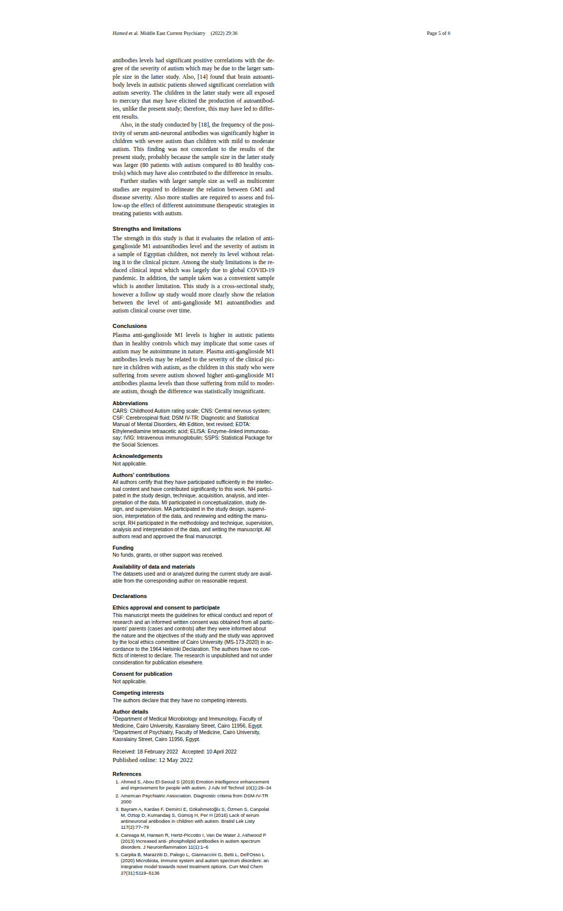Hamed et al. Middle East Current Psychiatry (2022) 29:36
Page 5 of 6
antibodies levels had significant positive correlations with the degree of the severity of autism which may be due to the larger sample size in the latter study. Also, [14] found that brain autoantibody levels in autistic patients showed significant correlation with autism severity. The children in the latter study were all exposed to mercury that may have elicited the production of autoantibodies, unlike the present study; therefore, this may have led to different results.
Also, in the study conducted by [18], the frequency of the positivity of serum anti-neuronal antibodies was significantly higher in children with severe autism than children with mild to moderate autism. This finding was not concordant to the results of the present study, probably because the sample size in the latter study was larger (80 patients with autism compared to 80 healthy controls) which may have also contributed to the difference in results.
Further studies with larger sample size as well as multicenter studies are required to delineate the relation between GM1 and disease severity. Also more studies are required to assess and follow-up the effect of different autoimmune therapeutic strategies in treating patients with autism.
Strengths and limitations
The strength in this study is that it evaluates the relation of anti-ganglioside M1 autoantibodies level and the severity of autism in a sample of Egyptian children, not merely its level without relating it to the clinical picture. Among the study limitations is the reduced clinical input which was largely due to global COVID-19 pandemic. In addition, the sample taken was a convenient sample which is another limitation. This study is a cross-sectional study, however a follow up study would more clearly show the relation between the level of anti-ganglioside M1 autoantibodies and autism clinical course over time.
Conclusions
Plasma anti-ganglioside M1 levels is higher in autistic patients than in healthy controls which may implicate that some cases of autism may be autoimmune in nature. Plasma anti-ganglioside M1 antibodies levels may be related to the severity of the clinical picture in children with autism, as the children in this study who were suffering from severe autism showed higher anti-ganglioside M1 antibodies plasma levels than those suffering from mild to moderate autism, though the difference was statistically insignificant.
Abbreviations
CARS: Childhood Autism rating scale; CNS: Central nervous system; CSF: Cerebrospinal fluid; DSM IV-TR: Diagnostic and Statistical Manual of Mental Disorders, 4th Edition, text revised; EDTA: Ethylenediamine tetraacetic acid; ELISA: Enzyme–linked immunoassay; IVIG: Intravenous immunoglobulin; SSPS: Statistical Package for the Social Sciences.
Acknowledgements
Not applicable.
Authors' contributions
All authors certify that they have participated sufficiently in the intellectual content and have contributed significantly to this work. NH participated in the study design, technique, acquisition, analysis, and interpretation of the data. MI participated in conceptualization, study design, and supervision. MA participated in the study design, supervision, interpretation of the data, and reviewing and editing the manuscript. RH participated in the methodology and technique, supervision, analysis and interpretation of the data, and writing the manuscript. All authors read and approved the final manuscript.
Funding
No funds, grants, or other support was received.
Availability of data and materials
The datasets used and or analyzed during the current study are available from the corresponding author on reasonable request.
Declarations
Ethics approval and consent to participate
This manuscript meets the guidelines for ethical conduct and report of research and an informed written consent was obtained from all participants' parents (cases and controls) after they were informed about the nature and the objectives of the study and the study was approved by the local ethics committee of Cairo University (MS-173-2020) in accordance to the 1964 Helsinki Declaration. The authors have no conflicts of interest to declare. The research is unpublished and not under consideration for publication elsewhere.
Consent for publication
Not applicable.
Competing interests
The authors declare that they have no competing interests.
Author details
1Department of Medical Microbiology and Immunology, Faculty of Medicine, Cairo University, Kasralainy Street, Cairo 11956, Egypt. 2Department of Psychiatry, Faculty of Medicine, Cairo University, Kasralainy Street, Cairo 11956, Egypt.
Received: 18 February 2022 Accepted: 10 April 2022
Published online: 12 May 2022
References
Ahmed S, Abou El-Seoud S (2019) Emotion intelligence enhancement and improvement for people with autism. J Adv Inf Technol 10(1):29–34
American Psychiatric Association. Diagnostic criteria from DSM-IV-TR 2000
Bayram A, Kardas F, Demirci E, Gökahmetoğlu S, Özmen S, Canpolat M, Oztop D, Kumandaş S, Gümüş H, Per H (2016) Lack of serum antineuronal antibodies in children with autism. Bratisl Lek Listy 117(2):77–79
Careaga M, Hansen R, Hertz-Piccotto I, Van De Water J, Ashwood P (2013) Increased anti- phospholipid antibodies in autism spectrum disorders. J Neuroinflammation 11(1):1–6
Carpita B, Marazziti D, Palego L, Giannaccini G, Betti L, Dell'Osso L (2020) Microbiota, immune system and autism spectrum disorders: an integrative model towards novel treatment options. Curr Med Chem 27(31):5119–5136